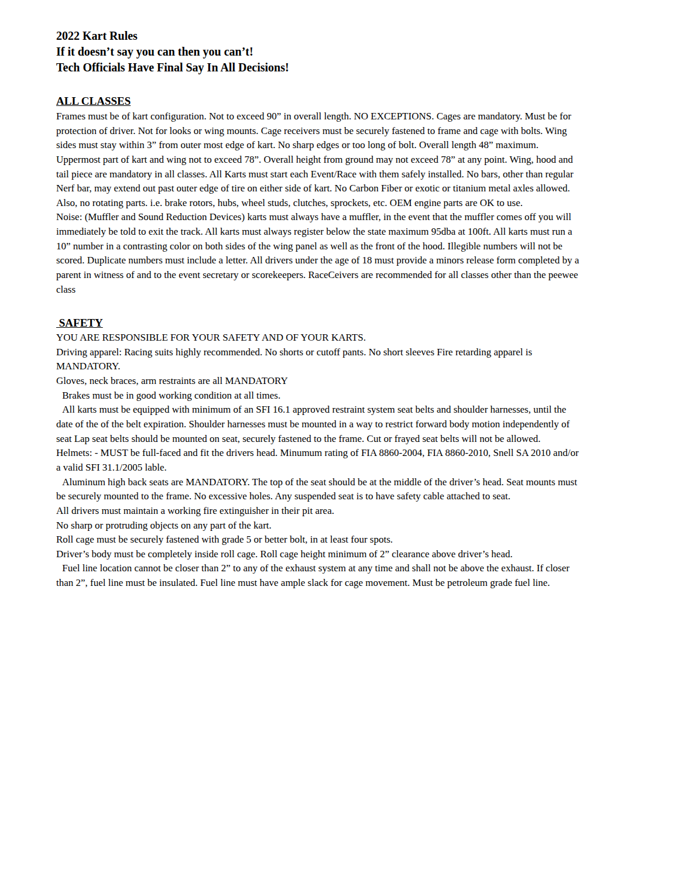2022 Kart Rules If it doesn’t say you can then you can’t! Tech Officials Have Final Say In All Decisions!
ALL CLASSES
Frames must be of kart configuration. Not to exceed 90” in overall length. NO EXCEPTIONS. Cages are mandatory. Must be for protection of driver. Not for looks or wing mounts. Cage receivers must be securely fastened to frame and cage with bolts. Wing sides must stay within 3” from outer most edge of kart. No sharp edges or too long of bolt. Overall length 48” maximum. Uppermost part of kart and wing not to exceed 78”. Overall height from ground may not exceed 78” at any point. Wing, hood and tail piece are mandatory in all classes. All Karts must start each Event/Race with them safely installed. No bars, other than regular Nerf bar, may extend out past outer edge of tire on either side of kart. No Carbon Fiber or exotic or titanium metal axles allowed. Also, no rotating parts. i.e. brake rotors, hubs, wheel studs, clutches, sprockets, etc. OEM engine parts are OK to use.
Noise: (Muffler and Sound Reduction Devices) karts must always have a muffler, in the event that the muffler comes off you will immediately be told to exit the track. All karts must always register below the state maximum 95dba at 100ft. All karts must run a 10” number in a contrasting color on both sides of the wing panel as well as the front of the hood. Illegible numbers will not be scored. Duplicate numbers must include a letter. All drivers under the age of 18 must provide a minors release form completed by a parent in witness of and to the event secretary or scorekeepers. RaceCeivers are recommended for all classes other than the peewee class
SAFETY
YOU ARE RESPONSIBLE FOR YOUR SAFETY AND OF YOUR KARTS.
Driving apparel: Racing suits highly recommended. No shorts or cutoff pants. No short sleeves Fire retarding apparel is MANDATORY.
Gloves, neck braces, arm restraints are all MANDATORY
Brakes must be in good working condition at all times.
All karts must be equipped with minimum of an SFI 16.1 approved restraint system seat belts and shoulder harnesses, until the date of the of the belt expiration. Shoulder harnesses must be mounted in a way to restrict forward body motion independently of seat Lap seat belts should be mounted on seat, securely fastened to the frame. Cut or frayed seat belts will not be allowed.
Helmets: - MUST be full-faced and fit the drivers head. Minumum rating of FIA 8860-2004, FIA 8860-2010, Snell SA 2010 and/or a valid SFI 31.1/2005 lable.
Aluminum high back seats are MANDATORY. The top of the seat should be at the middle of the driver’s head. Seat mounts must be securely mounted to the frame. No excessive holes. Any suspended seat is to have safety cable attached to seat.
All drivers must maintain a working fire extinguisher in their pit area.
No sharp or protruding objects on any part of the kart.
Roll cage must be securely fastened with grade 5 or better bolt, in at least four spots.
Driver’s body must be completely inside roll cage. Roll cage height minimum of 2” clearance above driver’s head.
Fuel line location cannot be closer than 2” to any of the exhaust system at any time and shall not be above the exhaust. If closer than 2”, fuel line must be insulated. Fuel line must have ample slack for cage movement. Must be petroleum grade fuel line.